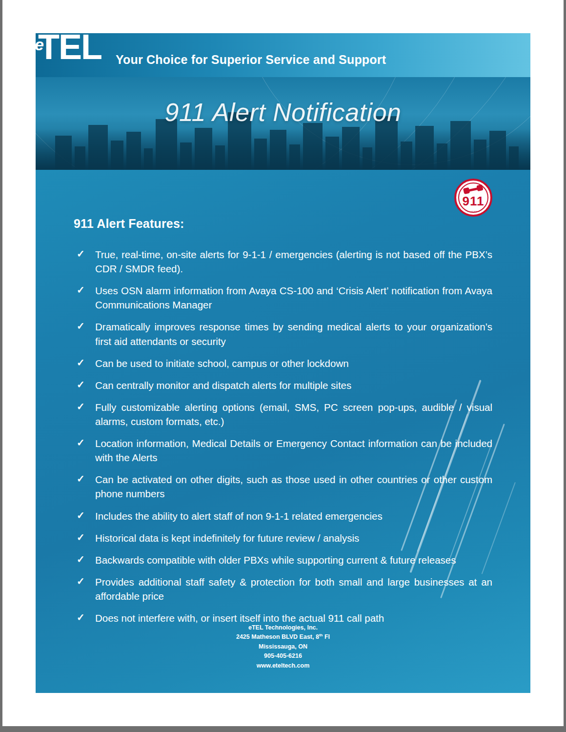eTEL
Your Choice for Superior Service and Support
911 Alert Notification
911
call 911
911 Alert Features:
True, real-time, on-site alerts for 9-1-1 / emergencies (alerting is not based off the PBX’s CDR / SMDR feed).
Uses OSN alarm information from Avaya CS-100 and ‘Crisis Alert’ notification from Avaya Communications Manager
Dramatically improves response times by sending medical alerts to your organization’s first aid attendants or security
Can be used to initiate school, campus or other lockdown
Can centrally monitor and dispatch alerts for multiple sites
Fully customizable alerting options (email, SMS, PC screen pop-ups, audible / visual alarms, custom formats, etc.)
Location information, Medical Details or Emergency Contact information can be included with the Alerts
Can be activated on other digits, such as those used in other countries or other custom phone numbers
Includes the ability to alert staff of non 9-1-1 related emergencies
Historical data is kept indefinitely for future review / analysis
Backwards compatible with older PBXs while supporting current & future releases
Provides additional staff safety & protection for both small and large businesses at an affordable price
Does not interfere with, or insert itself into the actual 911 call path
eTEL Technologies, Inc.
2425 Matheson BLVD East, 8th Fl
Mississauga, ON
905-405-6216
www.eteltech.com